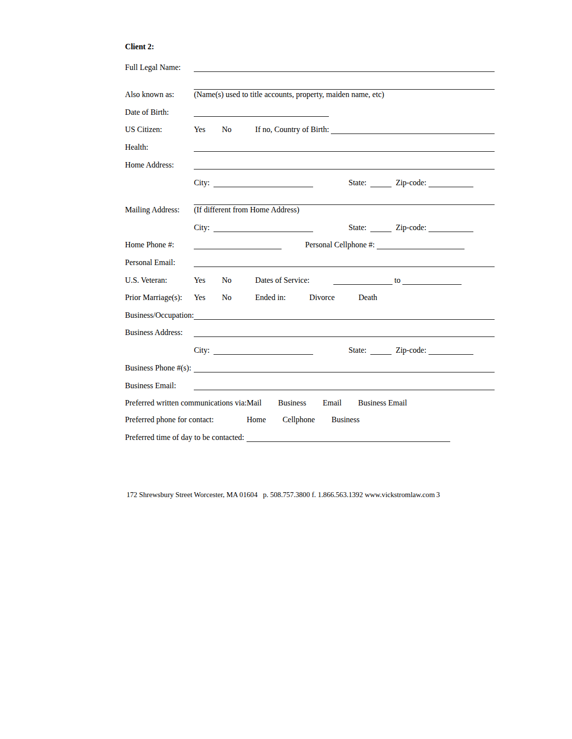Client 2:
| Full Legal Name: | |
| Also known as: | (Name(s) used to title accounts, property, maiden name, etc) |
| Date of Birth: | |
| US Citizen: | Yes No If no, Country of Birth: |
| Health: | |
| Home Address: | |
| | City: State: Zip-code: |
| Mailing Address: | (If different from Home Address) |
| | City: State: Zip-code: |
| Home Phone #: | Personal Cellphone #: |
| Personal Email: | |
| U.S. Veteran: | Yes No Dates of Service: to |
| Prior Marriage(s): | Yes No Ended in: Divorce Death |
| Business/Occupation: | |
| Business Address: | |
| | City: State: Zip-code: |
| Business Phone #(s): | |
| Business Email: | |
| Preferred written communications via: | Mail Business Email Business Email |
| Preferred phone for contact: | Home Cellphone Business |
| Preferred time of day to be contacted: | |
172 Shrewsbury Street Worcester, MA 01604 p. 508.757.3800 f. 1.866.563.1392 www.vickstromlaw.com3